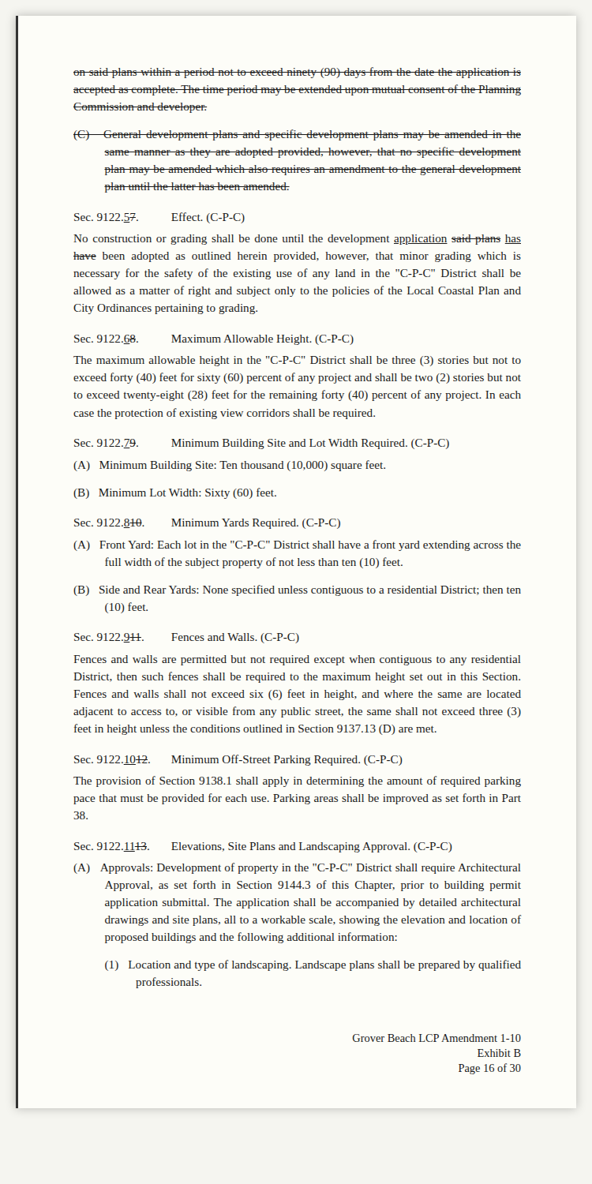on said plans within a period not to exceed ninety (90) days from the date the application is accepted as complete. The time period may be extended upon mutual consent of the Planning Commission and developer.
(C) General development plans and specific development plans may be amended in the same manner as they are adopted provided, however, that no specific development plan may be amended which also requires an amendment to the general development plan until the latter has been amended.
Sec. 9122.57. Effect. (C-P-C)
No construction or grading shall be done until the development application said plans has have been adopted as outlined herein provided, however, that minor grading which is necessary for the safety of the existing use of any land in the "C-P-C" District shall be allowed as a matter of right and subject only to the policies of the Local Coastal Plan and City Ordinances pertaining to grading.
Sec. 9122.68. Maximum Allowable Height. (C-P-C)
The maximum allowable height in the "C-P-C" District shall be three (3) stories but not to exceed forty (40) feet for sixty (60) percent of any project and shall be two (2) stories but not to exceed twenty-eight (28) feet for the remaining forty (40) percent of any project. In each case the protection of existing view corridors shall be required.
Sec. 9122.79. Minimum Building Site and Lot Width Required. (C-P-C)
(A) Minimum Building Site: Ten thousand (10,000) square feet.
(B) Minimum Lot Width: Sixty (60) feet.
Sec. 9122.810. Minimum Yards Required. (C-P-C)
(A) Front Yard: Each lot in the "C-P-C" District shall have a front yard extending across the full width of the subject property of not less than ten (10) feet.
(B) Side and Rear Yards: None specified unless contiguous to a residential District; then ten (10) feet.
Sec. 9122.911. Fences and Walls. (C-P-C)
Fences and walls are permitted but not required except when contiguous to any residential District, then such fences shall be required to the maximum height set out in this Section. Fences and walls shall not exceed six (6) feet in height, and where the same are located adjacent to access to, or visible from any public street, the same shall not exceed three (3) feet in height unless the conditions outlined in Section 9137.13 (D) are met.
Sec. 9122.1012. Minimum Off-Street Parking Required. (C-P-C)
The provision of Section 9138.1 shall apply in determining the amount of required parking pace that must be provided for each use. Parking areas shall be improved as set forth in Part 38.
Sec. 9122.1113. Elevations, Site Plans and Landscaping Approval. (C-P-C)
(A) Approvals: Development of property in the "C-P-C" District shall require Architectural Approval, as set forth in Section 9144.3 of this Chapter, prior to building permit application submittal. The application shall be accompanied by detailed architectural drawings and site plans, all to a workable scale, showing the elevation and location of proposed buildings and the following additional information:
(1) Location and type of landscaping. Landscape plans shall be prepared by qualified professionals.
Grover Beach LCP Amendment 1-10
Exhibit B
Page 16 of 30